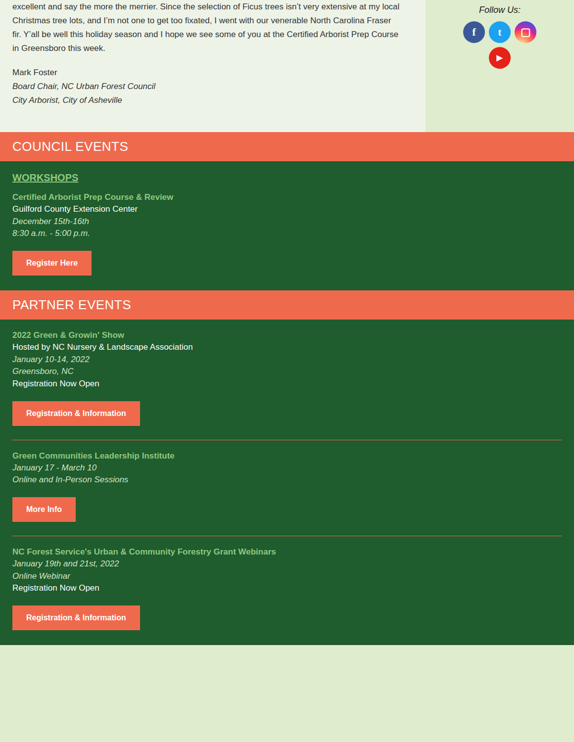excellent and say the more the merrier. Since the selection of Ficus trees isn’t very extensive at my local Christmas tree lots, and I’m not one to get too fixated, I went with our venerable North Carolina Fraser fir. Y’all be well this holiday season and I hope we see some of you at the Certified Arborist Prep Course in Greensboro this week.
Mark Foster
Board Chair, NC Urban Forest Council
City Arborist, City of Asheville
Follow Us:
f t ▢
►
COUNCIL EVENTS
WORKSHOPS
Certified Arborist Prep Course & Review
Guilford County Extension Center
December 15th-16th
8:30 a.m. - 5:00 p.m.
Register Here
PARTNER EVENTS
2022 Green & Growin' Show
Hosted by NC Nursery & Landscape Association
January 10-14, 2022
Greensboro, NC
Registration Now Open
Registration & Information
Green Communities Leadership Institute
January 17 - March 10
Online and In-Person Sessions
More Info
NC Forest Service's Urban & Community Forestry Grant Webinars
January 19th and 21st, 2022
Online Webinar
Registration Now Open
Registration & Information